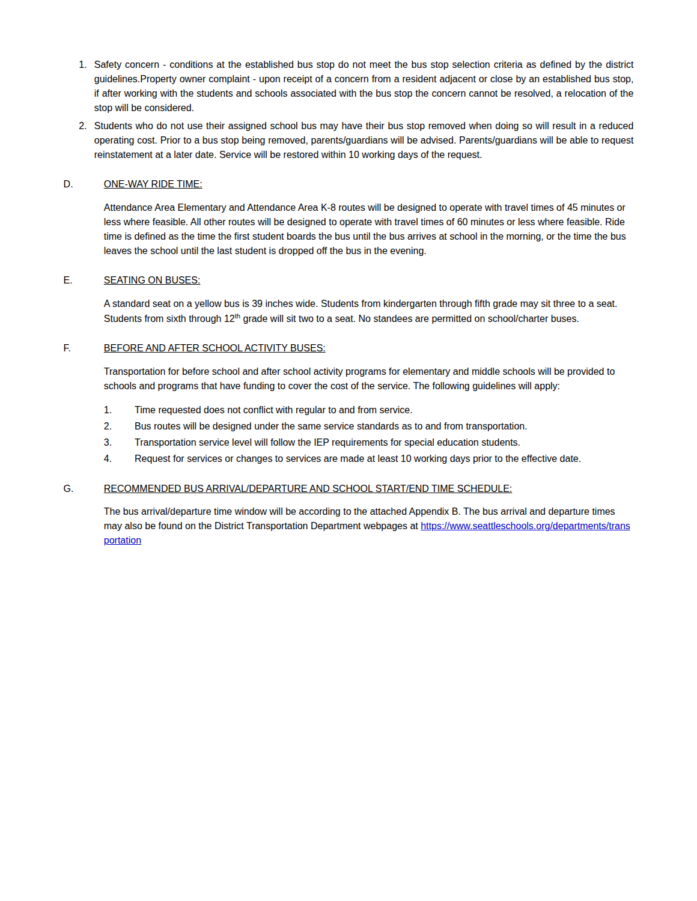1. Safety concern - conditions at the established bus stop do not meet the bus stop selection criteria as defined by the district guidelines.Property owner complaint - upon receipt of a concern from a resident adjacent or close by an established bus stop, if after working with the students and schools associated with the bus stop the concern cannot be resolved, a relocation of the stop will be considered.
2. Students who do not use their assigned school bus may have their bus stop removed when doing so will result in a reduced operating cost. Prior to a bus stop being removed, parents/guardians will be advised. Parents/guardians will be able to request reinstatement at a later date. Service will be restored within 10 working days of the request.
D. ONE-WAY RIDE TIME:
Attendance Area Elementary and Attendance Area K-8 routes will be designed to operate with travel times of 45 minutes or less where feasible. All other routes will be designed to operate with travel times of 60 minutes or less where feasible. Ride time is defined as the time the first student boards the bus until the bus arrives at school in the morning, or the time the bus leaves the school until the last student is dropped off the bus in the evening.
E. SEATING ON BUSES:
A standard seat on a yellow bus is 39 inches wide. Students from kindergarten through fifth grade may sit three to a seat. Students from sixth through 12th grade will sit two to a seat. No standees are permitted on school/charter buses.
F. BEFORE AND AFTER SCHOOL ACTIVITY BUSES:
Transportation for before school and after school activity programs for elementary and middle schools will be provided to schools and programs that have funding to cover the cost of the service. The following guidelines will apply:
1. Time requested does not conflict with regular to and from service.
2. Bus routes will be designed under the same service standards as to and from transportation.
3. Transportation service level will follow the IEP requirements for special education students.
4. Request for services or changes to services are made at least 10 working days prior to the effective date.
G. RECOMMENDED BUS ARRIVAL/DEPARTURE AND SCHOOL START/END TIME SCHEDULE:
The bus arrival/departure time window will be according to the attached Appendix B. The bus arrival and departure times may also be found on the District Transportation Department webpages at https://www.seattleschools.org/departments/transportation